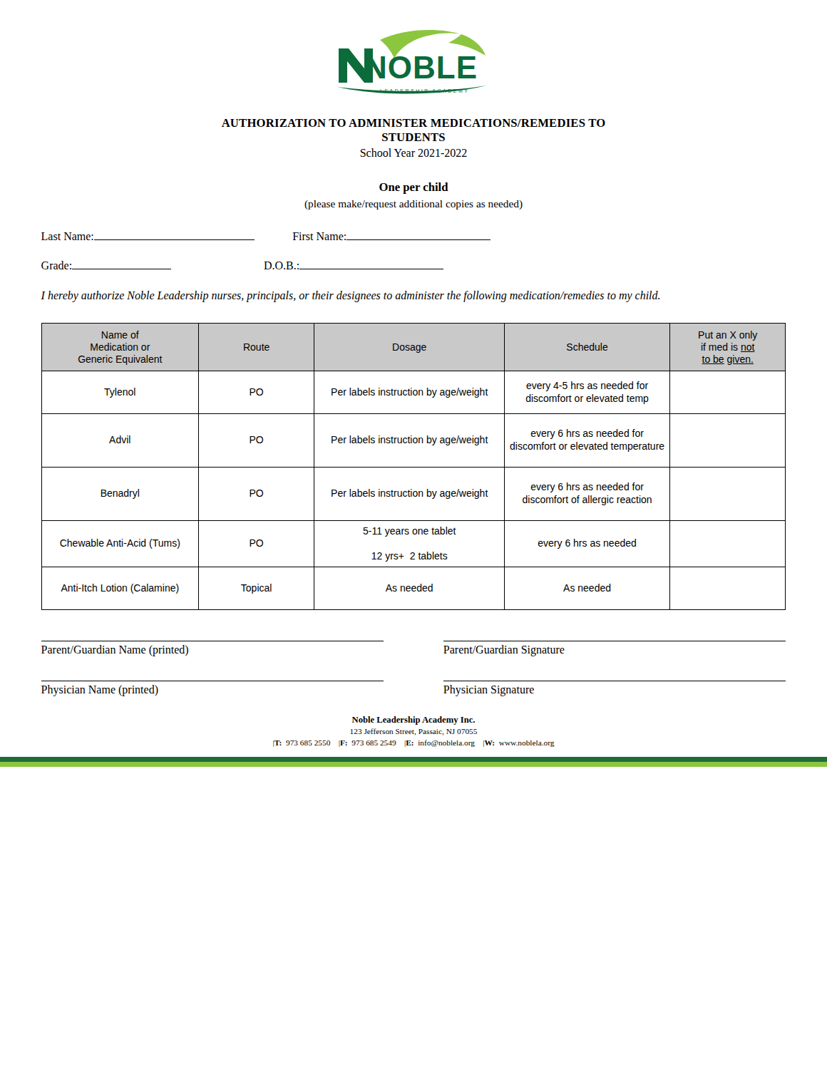NOBLE LEADERSHIP ACADEMY
AUTHORIZATION TO ADMINISTER MEDICATIONS/REMEDIES TO
STUDENTS
School Year 2021-2022
One per child
(please make/request additional copies as needed)
Last Name: First Name:
Grade: D.O.B.:
I hereby authorize Noble Leadership nurses, principals, or their designees to administer the following medication/remedies to my child.
| Name of Medication or Generic Equivalent | Route | Dosage | Schedule | Put an X only if med is not to be given. |
| --- | --- | --- | --- | --- |
| Tylenol | PO | Per labels instruction by age/weight | every 4-5 hrs as needed for discomfort or elevated temp | |
| Advil | PO | Per labels instruction by age/weight | every 6 hrs as needed for discomfort or elevated temperature | |
| Benadryl | PO | Per labels instruction by age/weight | every 6 hrs as needed for discomfort of allergic reaction | |
| Chewable Anti-Acid (Tums) | PO | 5-11 years one tablet 12 yrs+ 2 tablets | every 6 hrs as needed | |
| Anti-Itch Lotion (Calamine) | Topical | As needed | As needed | |
Parent/Guardian Name (printed)
Parent/Guardian Signature
Physician Name (printed)
Physician Signature
Noble Leadership Academy Inc.
123 Jefferson Street, Passaic, NJ 07055
|T: 973 685 2550 |F: 973 685 2549 |E: info@noblela.org |W: www.noblela.org